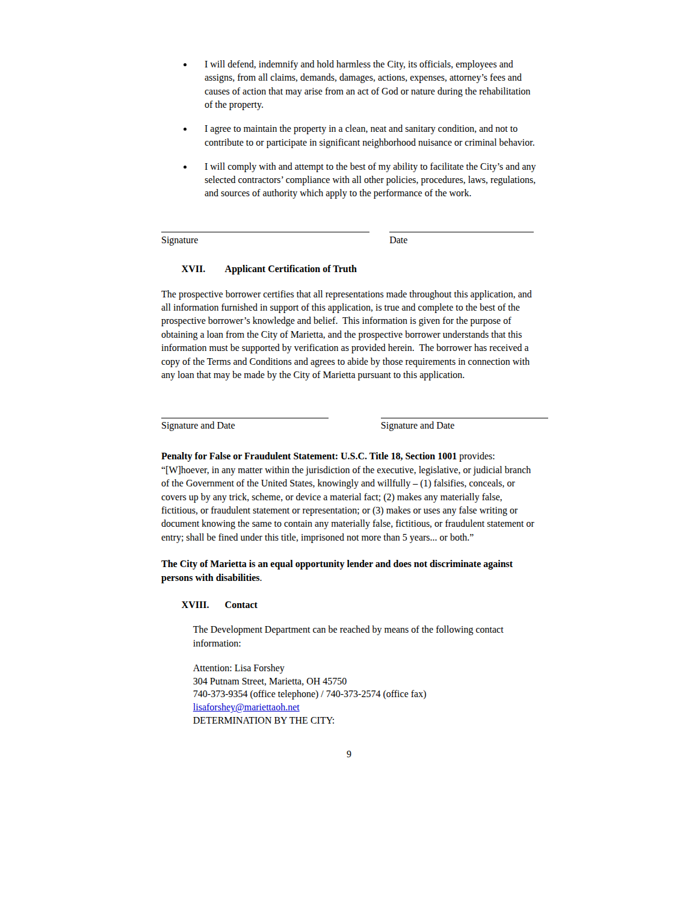I will defend, indemnify and hold harmless the City, its officials, employees and assigns, from all claims, demands, damages, actions, expenses, attorney’s fees and causes of action that may arise from an act of God or nature during the rehabilitation of the property.
I agree to maintain the property in a clean, neat and sanitary condition, and not to contribute to or participate in significant neighborhood nuisance or criminal behavior.
I will comply with and attempt to the best of my ability to facilitate the City’s and any selected contractors’ compliance with all other policies, procedures, laws, regulations, and sources of authority which apply to the performance of the work.
Signature
Date
XVII. Applicant Certification of Truth
The prospective borrower certifies that all representations made throughout this application, and all information furnished in support of this application, is true and complete to the best of the prospective borrower’s knowledge and belief. This information is given for the purpose of obtaining a loan from the City of Marietta, and the prospective borrower understands that this information must be supported by verification as provided herein. The borrower has received a copy of the Terms and Conditions and agrees to abide by those requirements in connection with any loan that may be made by the City of Marietta pursuant to this application.
Signature and Date
Signature and Date
Penalty for False or Fraudulent Statement: U.S.C. Title 18, Section 1001 provides: “[W]hoever, in any matter within the jurisdiction of the executive, legislative, or judicial branch of the Government of the United States, knowingly and willfully – (1) falsifies, conceals, or covers up by any trick, scheme, or device a material fact; (2) makes any materially false, fictitious, or fraudulent statement or representation; or (3) makes or uses any false writing or document knowing the same to contain any materially false, fictitious, or fraudulent statement or entry; shall be fined under this title, imprisoned not more than 5 years... or both.”
The City of Marietta is an equal opportunity lender and does not discriminate against persons with disabilities.
XVIII. Contact
The Development Department can be reached by means of the following contact information:
Attention: Lisa Forshey
304 Putnam Street, Marietta, OH 45750
740-373-9354 (office telephone) / 740-373-2574 (office fax)
lisaforshey@mariettaoh.net
DETERMINATION BY THE CITY:
9